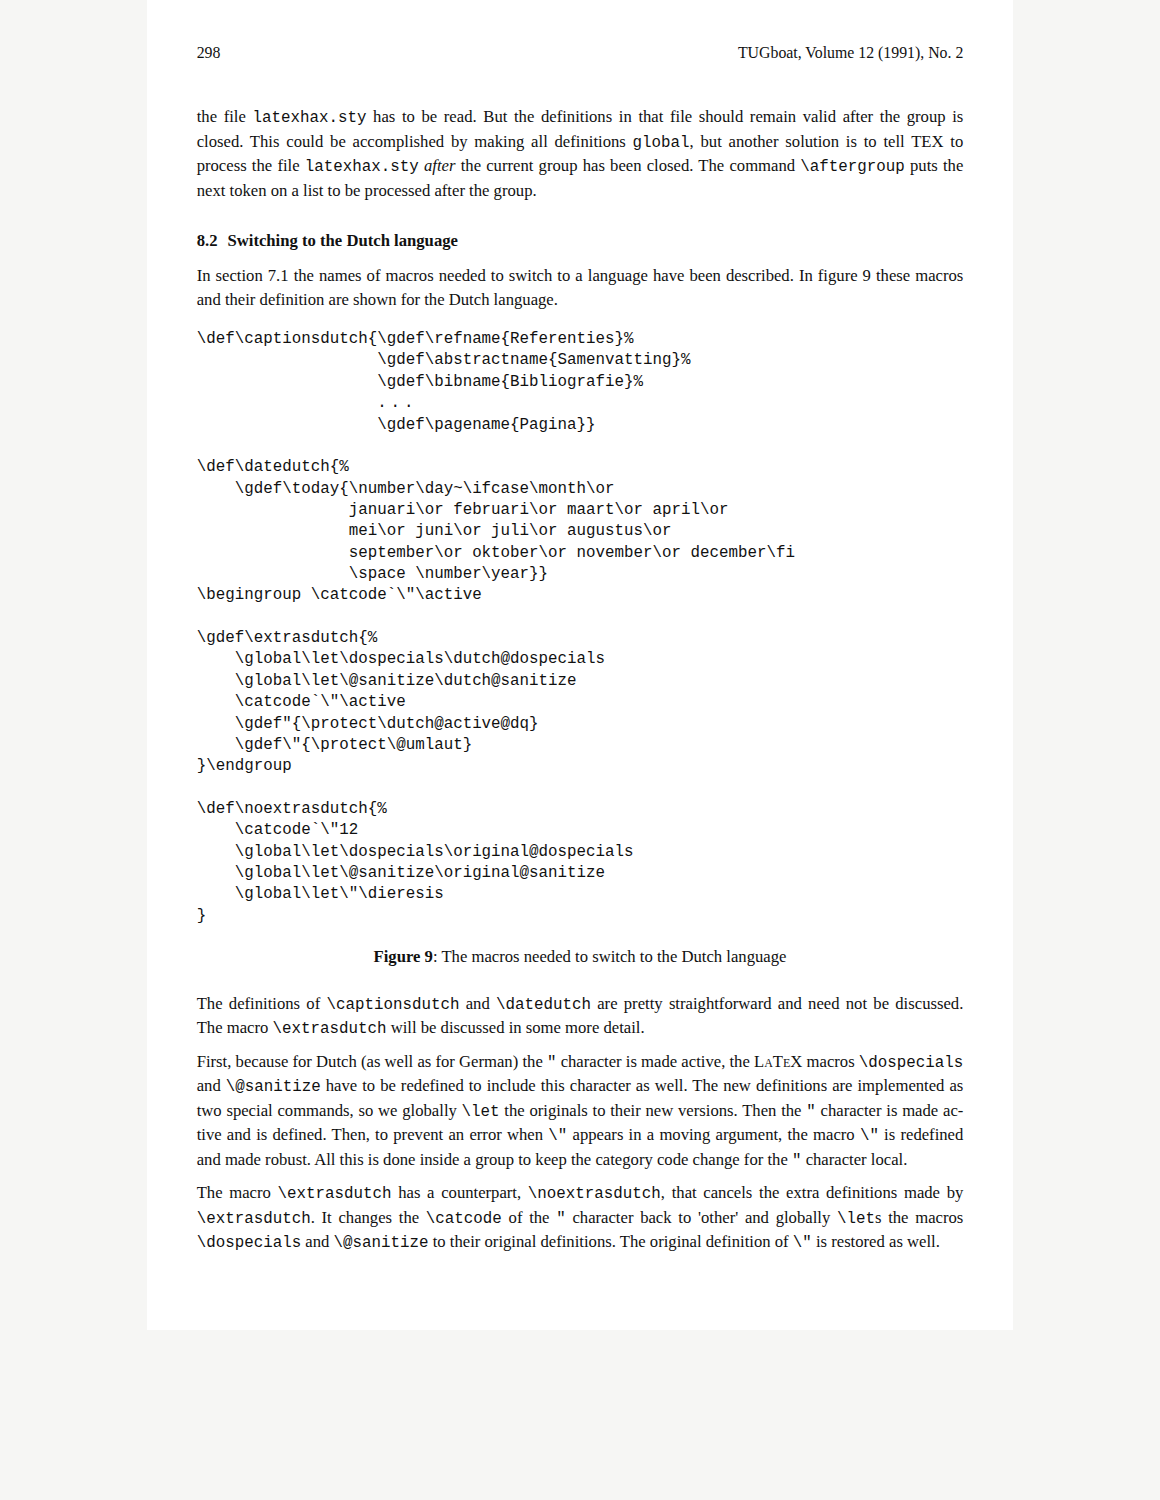298 TUGboat, Volume 12 (1991), No. 2
the file latexhax.sty has to be read. But the definitions in that file should remain valid after the group is closed. This could be accomplished by making all definitions global, but another solution is to tell Te X to process the file latexhax.sty after the current group has been closed. The command \aftergroup puts the next token on a list to be processed after the group.
8.2 Switching to the Dutch language
In section 7.1 the names of macros needed to switch to a language have been described. In figure 9 these macros and their definition are shown for the Dutch language.
\def\captionsdutch{\gdef\refname{Referenties}%
                   \gdef\abstractname{Samenvatting}%
                   \gdef\bibname{Bibliografie}%
                   ...
                   \gdef\pagename{Pagina}}

\def\datedutch{%
    \gdef\today{\number\day~\ifcase\month\or
                januari\or februari\or maart\or april\or
                mei\or juni\or juli\or augustus\or
                september\or oktober\or november\or december\fi
                \space \number\year}}
\begingroup \catcode`\"\active

\gdef\extrasdutch{%
    \global\let\dospecials\dutch@dospecials
    \global\let\@sanitize\dutch@sanitize
    \catcode`\"\active
    \gdef"{\protect\dutch@active@dq}
    \gdef\"{\protect\@umlaut}
}\endgroup

\def\noextrasdutch{%
    \catcode`\"12
    \global\let\dospecials\original@dospecials
    \global\let\@sanitize\original@sanitize
    \global\let\"\dieresis
}
Figure 9: The macros needed to switch to the Dutch language
The definitions of \captionsdutch and \datedutch are pretty straightforward and need not be discussed. The macro \extrasdutch will be discussed in some more detail.
First, because for Dutch (as well as for German) the " character is made active, the LaTeX macros \dospecials and \@sanitize have to be redefined to include this character as well. The new definitions are implemented as two special commands, so we globally \let the originals to their new versions. Then the " character is made active and is defined. Then, to prevent an error when \" appears in a moving argument, the macro \" is redefined and made robust. All this is done inside a group to keep the category code change for the " character local.
The macro \extrasdutch has a counterpart, \noextrasdutch, that cancels the extra definitions made by \extrasdutch. It changes the \catcode of the " character back to 'other' and globally \lets the macros \dospecials and \@sanitize to their original definitions. The original definition of \" is restored as well.